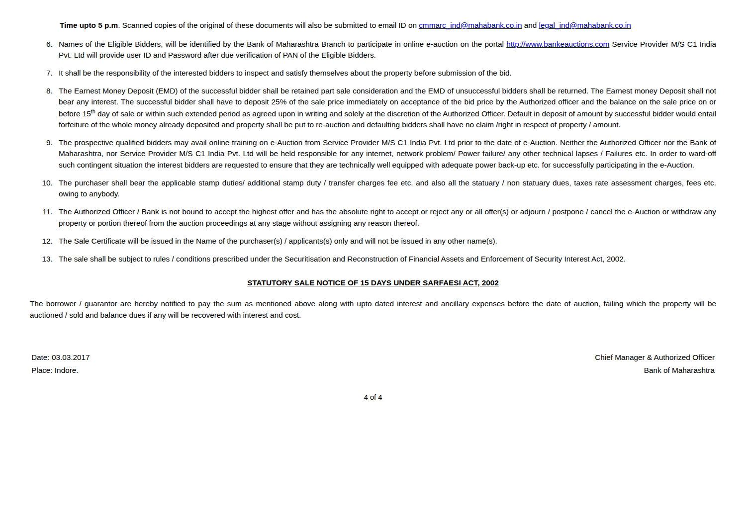Time upto 5 p.m. Scanned copies of the original of these documents will also be submitted to email ID on cmmarc_ind@mahabank.co.in and legal_ind@mahabank.co.in
Names of the Eligible Bidders, will be identified by the Bank of Maharashtra Branch to participate in online e-auction on the portal http://www.bankeauctions.com Service Provider M/S C1 India Pvt. Ltd will provide user ID and Password after due verification of PAN of the Eligible Bidders.
It shall be the responsibility of the interested bidders to inspect and satisfy themselves about the property before submission of the bid.
The Earnest Money Deposit (EMD) of the successful bidder shall be retained part sale consideration and the EMD of unsuccessful bidders shall be returned. The Earnest money Deposit shall not bear any interest. The successful bidder shall have to deposit 25% of the sale price immediately on acceptance of the bid price by the Authorized officer and the balance on the sale price on or before 15th day of sale or within such extended period as agreed upon in writing and solely at the discretion of the Authorized Officer. Default in deposit of amount by successful bidder would entail forfeiture of the whole money already deposited and property shall be put to re-auction and defaulting bidders shall have no claim /right in respect of property / amount.
The prospective qualified bidders may avail online training on e-Auction from Service Provider M/S C1 India Pvt. Ltd prior to the date of e-Auction. Neither the Authorized Officer nor the Bank of Maharashtra, nor Service Provider M/S C1 India Pvt. Ltd will be held responsible for any internet, network problem/ Power failure/ any other technical lapses / Failures etc. In order to ward-off such contingent situation the interest bidders are requested to ensure that they are technically well equipped with adequate power back-up etc. for successfully participating in the e-Auction.
The purchaser shall bear the applicable stamp duties/ additional stamp duty / transfer charges fee etc. and also all the statuary / non statuary dues, taxes rate assessment charges, fees etc. owing to anybody.
The Authorized Officer / Bank is not bound to accept the highest offer and has the absolute right to accept or reject any or all offer(s) or adjourn / postpone / cancel the e-Auction or withdraw any property or portion thereof from the auction proceedings at any stage without assigning any reason thereof.
The Sale Certificate will be issued in the Name of the purchaser(s) / applicants(s) only and will not be issued in any other name(s).
The sale shall be subject to rules / conditions prescribed under the Securitisation and Reconstruction of Financial Assets and Enforcement of Security Interest Act, 2002.
STATUTORY SALE NOTICE OF 15 DAYS UNDER SARFAESI ACT, 2002
The borrower / guarantor are hereby notified to pay the sum as mentioned above along with upto dated interest and ancillary expenses before the date of auction, failing which the property will be auctioned / sold and balance dues if any will be recovered with interest and cost.
| Date: 03.03.2017 | Chief Manager & Authorized Officer |
| Place: Indore. | Bank of Maharashtra |
4 of 4